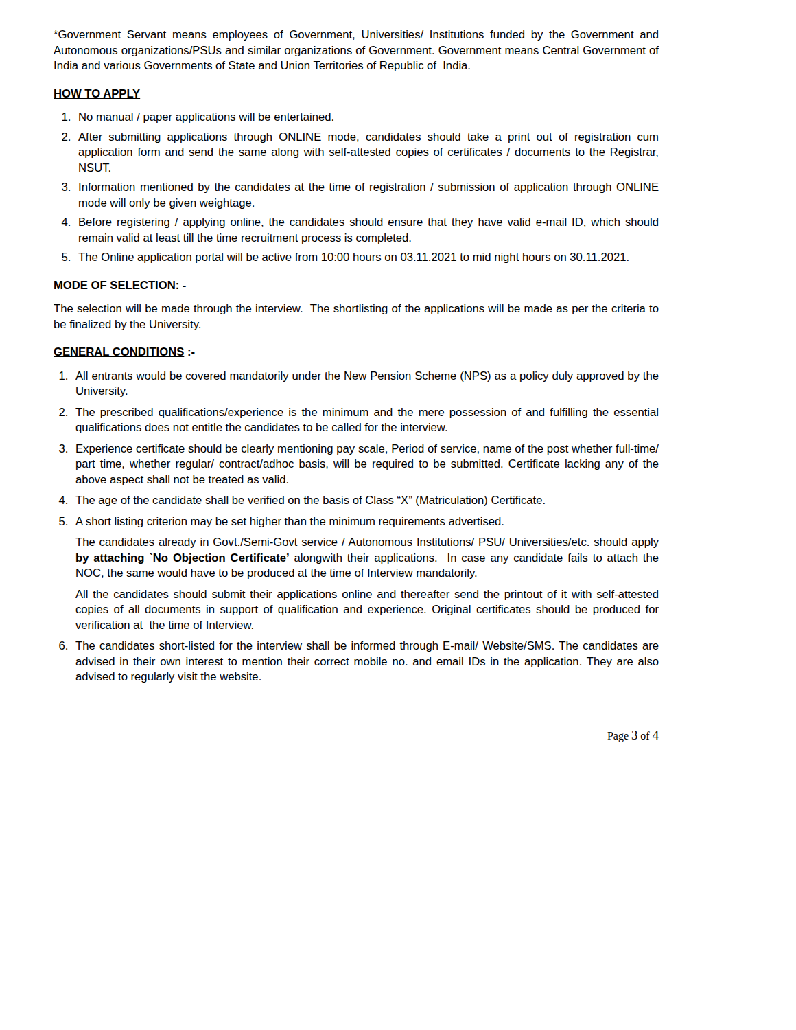*Government Servant means employees of Government, Universities/ Institutions funded by the Government and Autonomous organizations/PSUs and similar organizations of Government. Government means Central Government of India and various Governments of State and Union Territories of Republic of India.
HOW TO APPLY
No manual / paper applications will be entertained.
After submitting applications through ONLINE mode, candidates should take a print out of registration cum application form and send the same along with self-attested copies of certificates / documents to the Registrar, NSUT.
Information mentioned by the candidates at the time of registration / submission of application through ONLINE mode will only be given weightage.
Before registering / applying online, the candidates should ensure that they have valid e-mail ID, which should remain valid at least till the time recruitment process is completed.
The Online application portal will be active from 10:00 hours on 03.11.2021 to mid night hours on 30.11.2021.
MODE OF SELECTION: -
The selection will be made through the interview. The shortlisting of the applications will be made as per the criteria to be finalized by the University.
GENERAL CONDITIONS :-
All entrants would be covered mandatorily under the New Pension Scheme (NPS) as a policy duly approved by the University.
The prescribed qualifications/experience is the minimum and the mere possession of and fulfilling the essential qualifications does not entitle the candidates to be called for the interview.
Experience certificate should be clearly mentioning pay scale, Period of service, name of the post whether full-time/ part time, whether regular/ contract/adhoc basis, will be required to be submitted. Certificate lacking any of the above aspect shall not be treated as valid.
The age of the candidate shall be verified on the basis of Class “X” (Matriculation) Certificate.
A short listing criterion may be set higher than the minimum requirements advertised.
The candidates already in Govt./Semi-Govt service / Autonomous Institutions/ PSU/ Universities/etc. should apply by attaching `No Objection Certificate’ alongwith their applications. In case any candidate fails to attach the NOC, the same would have to be produced at the time of Interview mandatorily.
All the candidates should submit their applications online and thereafter send the printout of it with self-attested copies of all documents in support of qualification and experience. Original certificates should be produced for verification at the time of Interview.
The candidates short-listed for the interview shall be informed through E-mail/ Website/SMS. The candidates are advised in their own interest to mention their correct mobile no. and email IDs in the application. They are also advised to regularly visit the website.
Page 3 of 4